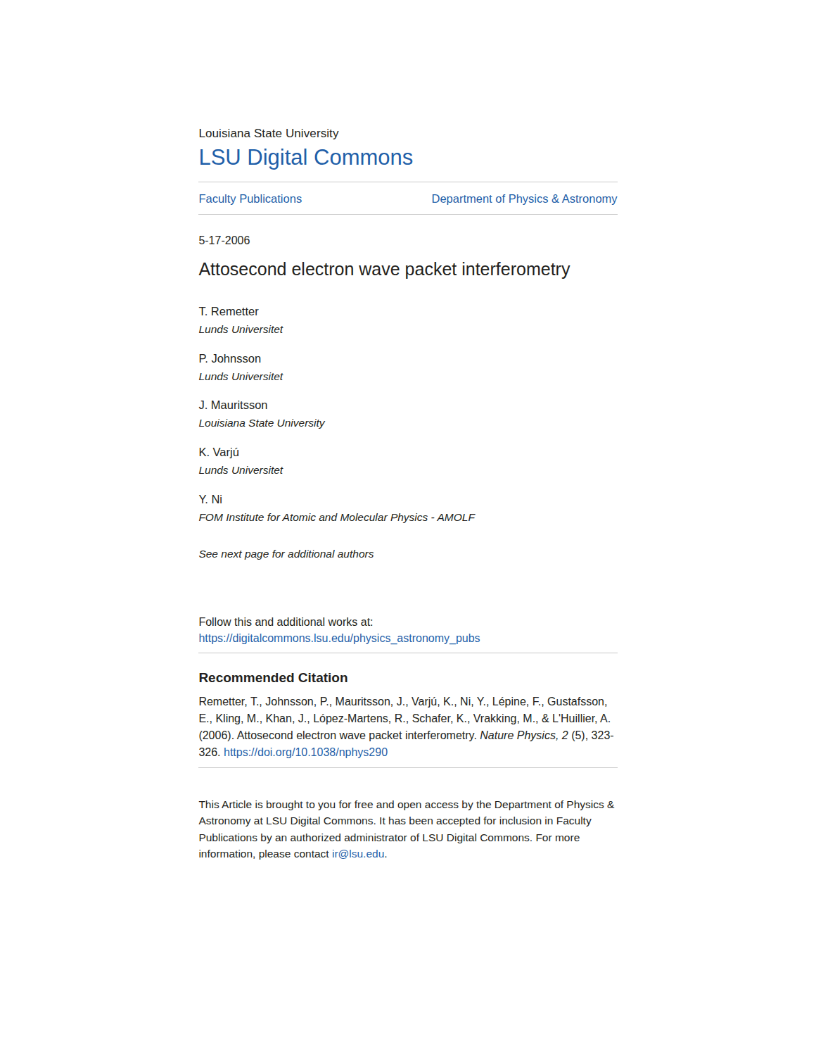Louisiana State University
LSU Digital Commons
Faculty Publications
Department of Physics & Astronomy
5-17-2006
Attosecond electron wave packet interferometry
T. Remetter
Lunds Universitet
P. Johnsson
Lunds Universitet
J. Mauritsson
Louisiana State University
K. Varjú
Lunds Universitet
Y. Ni
FOM Institute for Atomic and Molecular Physics - AMOLF
See next page for additional authors
Follow this and additional works at: https://digitalcommons.lsu.edu/physics_astronomy_pubs
Recommended Citation
Remetter, T., Johnsson, P., Mauritsson, J., Varjú, K., Ni, Y., Lépine, F., Gustafsson, E., Kling, M., Khan, J., López-Martens, R., Schafer, K., Vrakking, M., & L'Huillier, A. (2006). Attosecond electron wave packet interferometry. Nature Physics, 2 (5), 323-326. https://doi.org/10.1038/nphys290
This Article is brought to you for free and open access by the Department of Physics & Astronomy at LSU Digital Commons. It has been accepted for inclusion in Faculty Publications by an authorized administrator of LSU Digital Commons. For more information, please contact ir@lsu.edu.